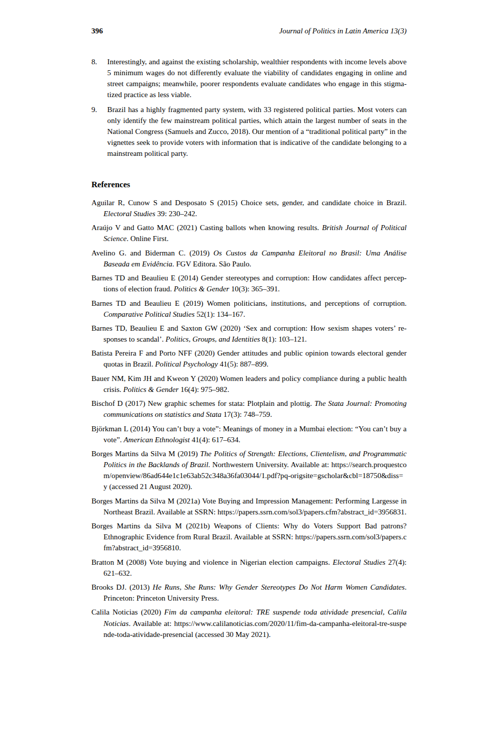396 Journal of Politics in Latin America 13(3)
Interestingly, and against the existing scholarship, wealthier respondents with income levels above 5 minimum wages do not differently evaluate the viability of candidates engaging in online and street campaigns; meanwhile, poorer respondents evaluate candidates who engage in this stigmatized practice as less viable.
Brazil has a highly fragmented party system, with 33 registered political parties. Most voters can only identify the few mainstream political parties, which attain the largest number of seats in the National Congress (Samuels and Zucco, 2018). Our mention of a “traditional political party” in the vignettes seek to provide voters with information that is indicative of the candidate belonging to a mainstream political party.
References
Aguilar R, Cunow S and Desposato S (2015) Choice sets, gender, and candidate choice in Brazil. Electoral Studies 39: 230–242.
Araújo V and Gatto MAC (2021) Casting ballots when knowing results. British Journal of Political Science. Online First.
Avelino G. and Biderman C. (2019) Os Custos da Campanha Eleitoral no Brasil: Uma Análise Baseada em Evidência. FGV Editora. São Paulo.
Barnes TD and Beaulieu E (2014) Gender stereotypes and corruption: How candidates affect perceptions of election fraud. Politics & Gender 10(3): 365–391.
Barnes TD and Beaulieu E (2019) Women politicians, institutions, and perceptions of corruption. Comparative Political Studies 52(1): 134–167.
Barnes TD, Beaulieu E and Saxton GW (2020) ‘Sex and corruption: How sexism shapes voters’ responses to scandal’. Politics, Groups, and Identities 8(1): 103–121.
Batista Pereira F and Porto NFF (2020) Gender attitudes and public opinion towards electoral gender quotas in Brazil. Political Psychology 41(5): 887–899.
Bauer NM, Kim JH and Kweon Y (2020) Women leaders and policy compliance during a public health crisis. Politics & Gender 16(4): 975–982.
Bischof D (2017) New graphic schemes for stata: Plotplain and plottig. The Stata Journal: Promoting communications on statistics and Stata 17(3): 748–759.
Björkman L (2014) You can’t buy a vote”: Meanings of money in a Mumbai election: “You can’t buy a vote”. American Ethnologist 41(4): 617–634.
Borges Martins da Silva M (2019) The Politics of Strength: Elections, Clientelism, and Programmatic Politics in the Backlands of Brazil. Northwestern University. Available at: https://search.proquestcom/openview/86ad644e1c1e63ab52c348a36fa03044/1.pdf?pq-origsite=gscholar&cbl=18750&diss=y (accessed 21 August 2020).
Borges Martins da Silva M (2021a) Vote Buying and Impression Management: Performing Largesse in Northeast Brazil. Available at SSRN: https://papers.ssrn.com/sol3/papers.cfm?abstract_id=3956831.
Borges Martins da Silva M (2021b) Weapons of Clients: Why do Voters Support Bad patrons? Ethnographic Evidence from Rural Brazil. Available at SSRN: https://papers.ssrn.com/sol3/papers.cfm?abstract_id=3956810.
Bratton M (2008) Vote buying and violence in Nigerian election campaigns. Electoral Studies 27(4): 621–632.
Brooks DJ. (2013) He Runs, She Runs: Why Gender Stereotypes Do Not Harm Women Candidates. Princeton: Princeton University Press.
Calila Noticias (2020) Fim da campanha eleitoral: TRE suspende toda atividade presencial, Calila Noticias. Available at: https://www.calilanoticias.com/2020/11/fim-da-campanha-eleitoral-tre-suspende-toda-atividade-presencial (accessed 30 May 2021).